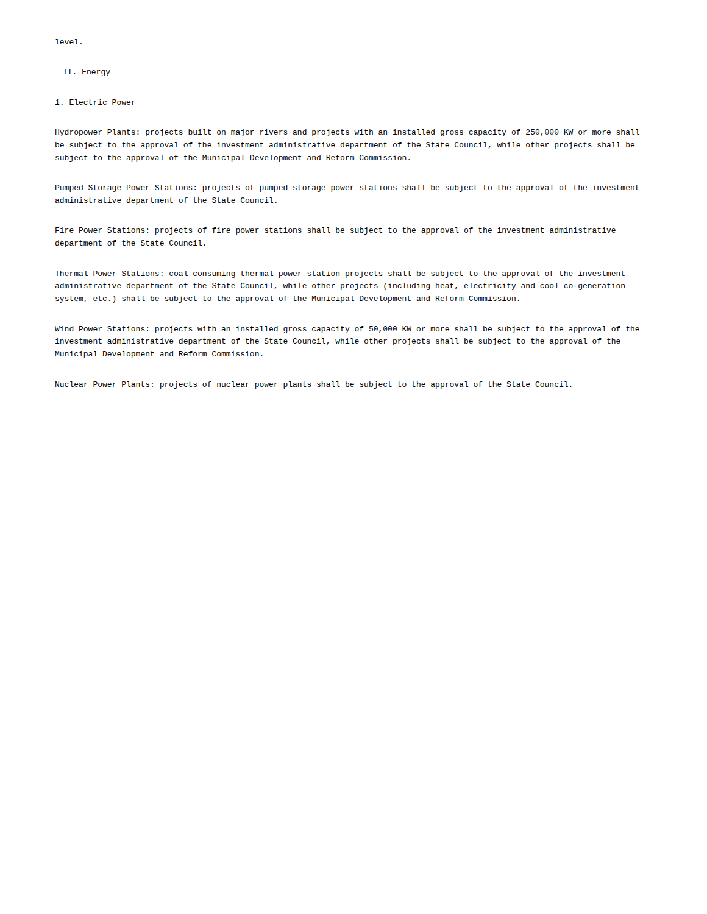level.
II. Energy
1. Electric Power
Hydropower Plants: projects built on major rivers and projects with an installed gross capacity of 250,000 KW or more shall be subject to the approval of the investment administrative department of the State Council, while other projects shall be subject to the approval of the Municipal Development and Reform Commission.
Pumped Storage Power Stations: projects of pumped storage power stations shall be subject to the approval of the investment administrative department of the State Council.
Fire Power Stations: projects of fire power stations shall be subject to the approval of the investment administrative department of the State Council.
Thermal Power Stations: coal-consuming thermal power station projects shall be subject to the approval of the investment administrative department of the State Council, while other projects (including heat, electricity and cool co-generation system, etc.) shall be subject to the approval of the Municipal Development and Reform Commission.
Wind Power Stations: projects with an installed gross capacity of 50,000 KW or more shall be subject to the approval of the investment administrative department of the State Council, while other projects shall be subject to the approval of the Municipal Development and Reform Commission.
Nuclear Power Plants: projects of nuclear power plants shall be subject to the approval of the State Council.